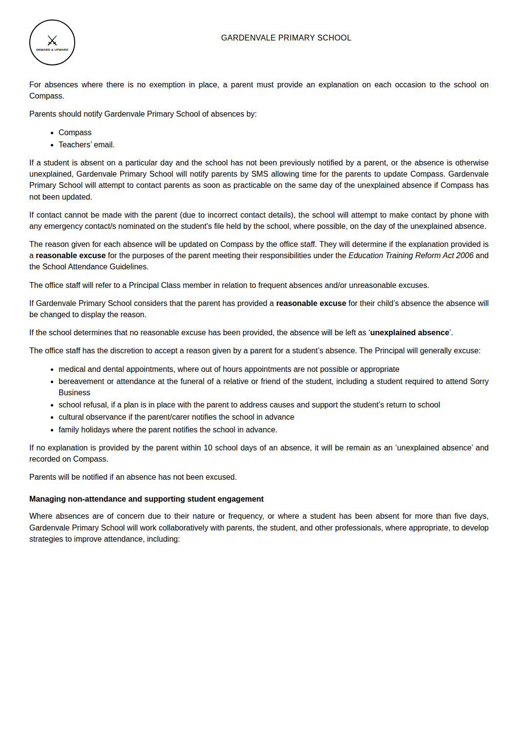⚔
Onward & Upward
GARDENVALE PRIMARY SCHOOL
For absences where there is no exemption in place, a parent must provide an explanation on each occasion to the school on Compass.
Parents should notify Gardenvale Primary School of absences by:
Compass
Teachers’ email.
If a student is absent on a particular day and the school has not been previously notified by a parent, or the absence is otherwise unexplained, Gardenvale Primary School will notify parents by SMS allowing time for the parents to update Compass. Gardenvale Primary School will attempt to contact parents as soon as practicable on the same day of the unexplained absence if Compass has not been updated.
If contact cannot be made with the parent (due to incorrect contact details), the school will attempt to make contact by phone with any emergency contact/s nominated on the student's file held by the school, where possible, on the day of the unexplained absence.
The reason given for each absence will be updated on Compass by the office staff. They will determine if the explanation provided is a reasonable excuse for the purposes of the parent meeting their responsibilities under the Education Training Reform Act 2006 and the School Attendance Guidelines.
The office staff will refer to a Principal Class member in relation to frequent absences and/or unreasonable excuses.
If Gardenvale Primary School considers that the parent has provided a reasonable excuse for their child’s absence the absence will be changed to display the reason.
If the school determines that no reasonable excuse has been provided, the absence will be left as ‘unexplained absence’.
The office staff has the discretion to accept a reason given by a parent for a student’s absence. The Principal will generally excuse:
medical and dental appointments, where out of hours appointments are not possible or appropriate
bereavement or attendance at the funeral of a relative or friend of the student, including a student required to attend Sorry Business
school refusal, if a plan is in place with the parent to address causes and support the student’s return to school
cultural observance if the parent/carer notifies the school in advance
family holidays where the parent notifies the school in advance.
If no explanation is provided by the parent within 10 school days of an absence, it will be remain as an ‘unexplained absence’ and recorded on Compass.
Parents will be notified if an absence has not been excused.
Managing non-attendance and supporting student engagement
Where absences are of concern due to their nature or frequency, or where a student has been absent for more than five days, Gardenvale Primary School will work collaboratively with parents, the student, and other professionals, where appropriate, to develop strategies to improve attendance, including: